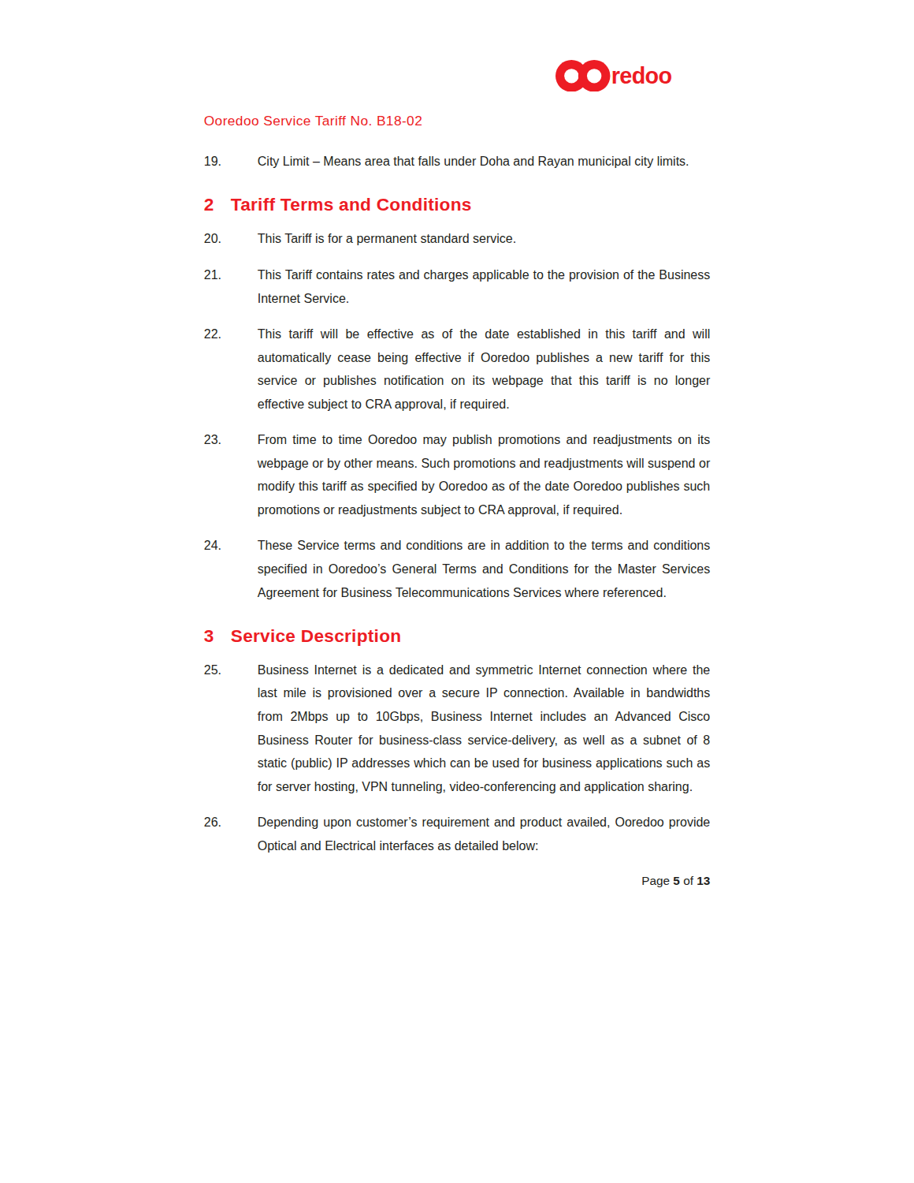redoo
Ooredoo Service Tariff No. B18-02
19. City Limit – Means area that falls under Doha and Rayan municipal city limits.
2 Tariff Terms and Conditions
20. This Tariff is for a permanent standard service.
21. This Tariff contains rates and charges applicable to the provision of the Business Internet Service.
22. This tariff will be effective as of the date established in this tariff and will automatically cease being effective if Ooredoo publishes a new tariff for this service or publishes notification on its webpage that this tariff is no longer effective subject to CRA approval, if required.
23. From time to time Ooredoo may publish promotions and readjustments on its webpage or by other means. Such promotions and readjustments will suspend or modify this tariff as specified by Ooredoo as of the date Ooredoo publishes such promotions or readjustments subject to CRA approval, if required.
24. These Service terms and conditions are in addition to the terms and conditions specified in Ooredoo’s General Terms and Conditions for the Master Services Agreement for Business Telecommunications Services where referenced.
3 Service Description
25. Business Internet is a dedicated and symmetric Internet connection where the last mile is provisioned over a secure IP connection. Available in bandwidths from 2Mbps up to 10Gbps, Business Internet includes an Advanced Cisco Business Router for business-class service-delivery, as well as a subnet of 8 static (public) IP addresses which can be used for business applications such as for server hosting, VPN tunneling, video-conferencing and application sharing.
26. Depending upon customer’s requirement and product availed, Ooredoo provide Optical and Electrical interfaces as detailed below:
Page 5 of 13